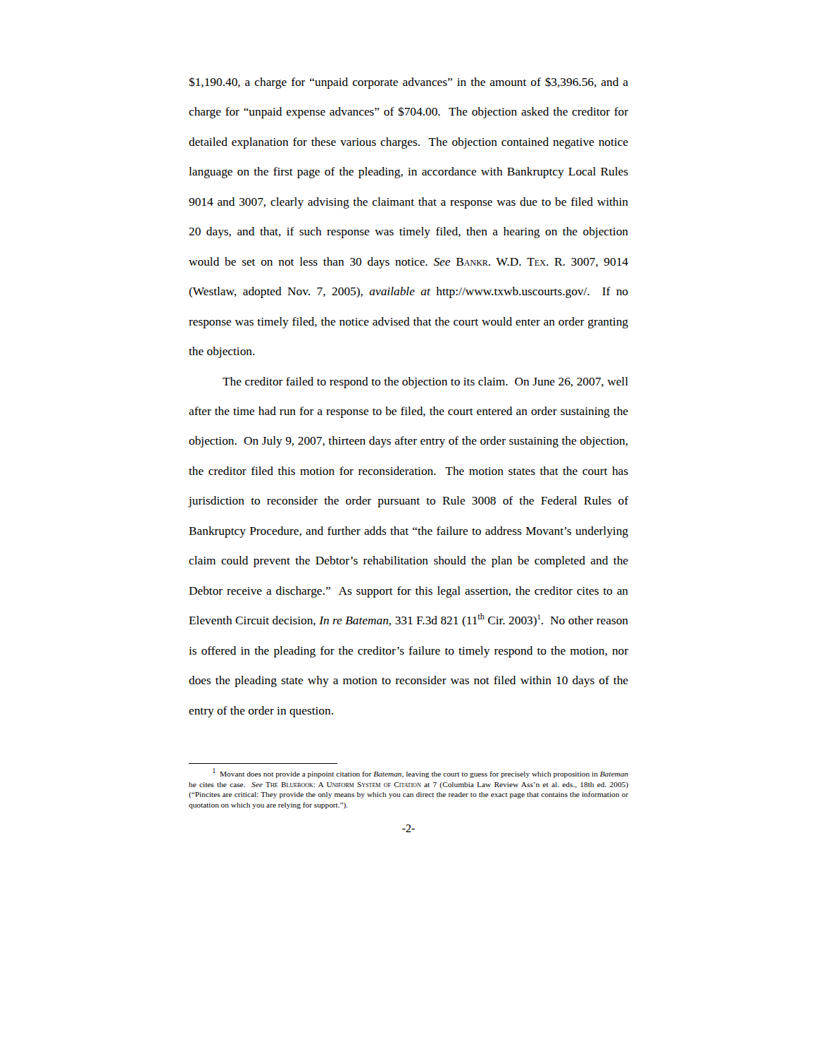$1,190.40, a charge for “unpaid corporate advances” in the amount of $3,396.56, and a charge for “unpaid expense advances” of $704.00. The objection asked the creditor for detailed explanation for these various charges. The objection contained negative notice language on the first page of the pleading, in accordance with Bankruptcy Local Rules 9014 and 3007, clearly advising the claimant that a response was due to be filed within 20 days, and that, if such response was timely filed, then a hearing on the objection would be set on not less than 30 days notice. See Bankr. W.D. Tex. R. 3007, 9014 (Westlaw, adopted Nov. 7, 2005), available at http://www.txwb.uscourts.gov/. If no response was timely filed, the notice advised that the court would enter an order granting the objection.
The creditor failed to respond to the objection to its claim. On June 26, 2007, well after the time had run for a response to be filed, the court entered an order sustaining the objection. On July 9, 2007, thirteen days after entry of the order sustaining the objection, the creditor filed this motion for reconsideration. The motion states that the court has jurisdiction to reconsider the order pursuant to Rule 3008 of the Federal Rules of Bankruptcy Procedure, and further adds that “the failure to address Movant’s underlying claim could prevent the Debtor’s rehabilitation should the plan be completed and the Debtor receive a discharge.” As support for this legal assertion, the creditor cites to an Eleventh Circuit decision, In re Bateman, 331 F.3d 821 (11th Cir. 2003)1. No other reason is offered in the pleading for the creditor’s failure to timely respond to the motion, nor does the pleading state why a motion to reconsider was not filed within 10 days of the entry of the order in question.
1 Movant does not provide a pinpoint citation for Bateman, leaving the court to guess for precisely which proposition in Bateman he cites the case. See The Bluebook: A Uniform System of Citation at 7 (Columbia Law Review Ass’n et al. eds., 18th ed. 2005) (“Pincites are critical: They provide the only means by which you can direct the reader to the exact page that contains the information or quotation on which you are relying for support.”).
-2-